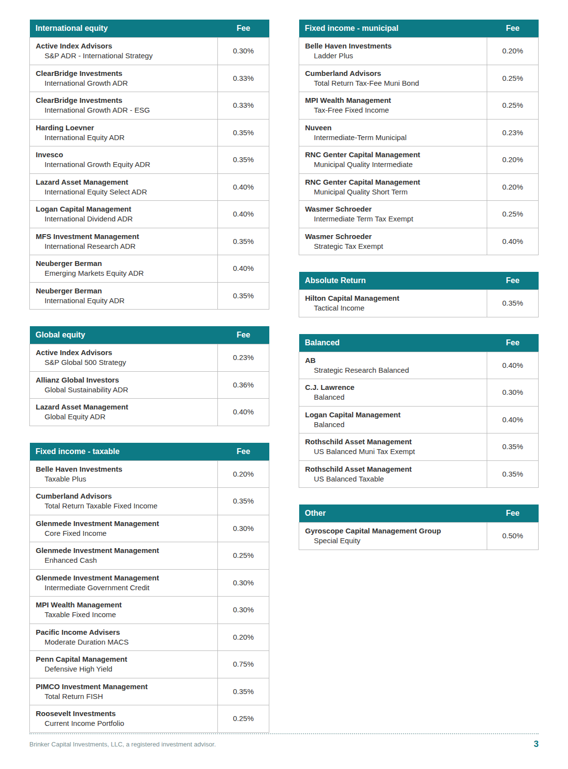| International equity | Fee |
| --- | --- |
| Active Index Advisors S&P ADR - International Strategy | 0.30% |
| ClearBridge Investments International Growth ADR | 0.33% |
| ClearBridge Investments International Growth ADR - ESG | 0.33% |
| Harding Loevner International Equity ADR | 0.35% |
| Invesco International Growth Equity ADR | 0.35% |
| Lazard Asset Management International Equity Select ADR | 0.40% |
| Logan Capital Management International Dividend ADR | 0.40% |
| MFS Investment Management International Research ADR | 0.35% |
| Neuberger Berman Emerging Markets Equity ADR | 0.40% |
| Neuberger Berman International Equity ADR | 0.35% |
| Global equity | Fee |
| --- | --- |
| Active Index Advisors S&P Global 500 Strategy | 0.23% |
| Allianz Global Investors Global Sustainability ADR | 0.36% |
| Lazard Asset Management Global Equity ADR | 0.40% |
| Fixed income - taxable | Fee |
| --- | --- |
| Belle Haven Investments Taxable Plus | 0.20% |
| Cumberland Advisors Total Return Taxable Fixed Income | 0.35% |
| Glenmede Investment Management Core Fixed Income | 0.30% |
| Glenmede Investment Management Enhanced Cash | 0.25% |
| Glenmede Investment Management Intermediate Government Credit | 0.30% |
| MPI Wealth Management Taxable Fixed Income | 0.30% |
| Pacific Income Advisers Moderate Duration MACS | 0.20% |
| Penn Capital Management Defensive High Yield | 0.75% |
| PIMCO Investment Management Total Return FISH | 0.35% |
| Roosevelt Investments Current Income Portfolio | 0.25% |
| Fixed income - municipal | Fee |
| --- | --- |
| Belle Haven Investments Ladder Plus | 0.20% |
| Cumberland Advisors Total Return Tax-Fee Muni Bond | 0.25% |
| MPI Wealth Management Tax-Free Fixed Income | 0.25% |
| Nuveen Intermediate-Term Municipal | 0.23% |
| RNC Genter Capital Management Municipal Quality Intermediate | 0.20% |
| RNC Genter Capital Management Municipal Quality Short Term | 0.20% |
| Wasmer Schroeder Intermediate Term Tax Exempt | 0.25% |
| Wasmer Schroeder Strategic Tax Exempt | 0.40% |
| Absolute Return | Fee |
| --- | --- |
| Hilton Capital Management Tactical Income | 0.35% |
| Balanced | Fee |
| --- | --- |
| AB Strategic Research Balanced | 0.40% |
| C.J. Lawrence Balanced | 0.30% |
| Logan Capital Management Balanced | 0.40% |
| Rothschild Asset Management US Balanced Muni Tax Exempt | 0.35% |
| Rothschild Asset Management US Balanced Taxable | 0.35% |
| Other | Fee |
| --- | --- |
| Gyroscope Capital Management Group Special Equity | 0.50% |
Brinker Capital Investments, LLC, a registered investment advisor. 3